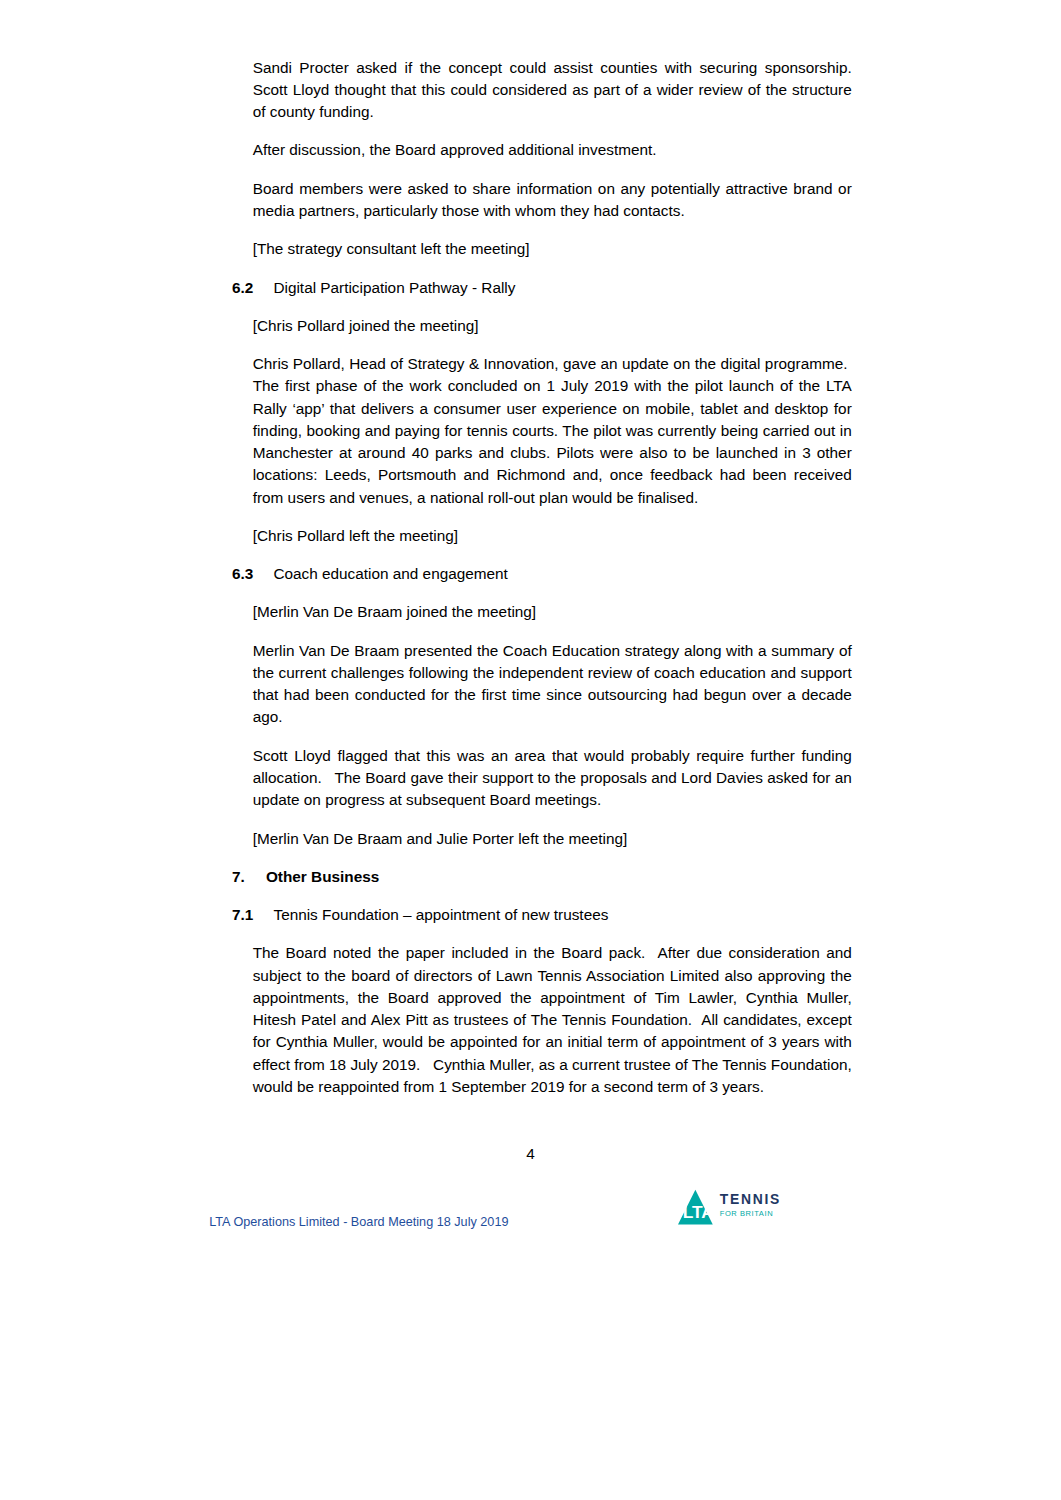Sandi Procter asked if the concept could assist counties with securing sponsorship. Scott Lloyd thought that this could considered as part of a wider review of the structure of county funding.
After discussion, the Board approved additional investment.
Board members were asked to share information on any potentially attractive brand or media partners, particularly those with whom they had contacts.
[The strategy consultant left the meeting]
6.2 Digital Participation Pathway - Rally
[Chris Pollard joined the meeting]
Chris Pollard, Head of Strategy & Innovation, gave an update on the digital programme. The first phase of the work concluded on 1 July 2019 with the pilot launch of the LTA Rally ‘app’ that delivers a consumer user experience on mobile, tablet and desktop for finding, booking and paying for tennis courts. The pilot was currently being carried out in Manchester at around 40 parks and clubs. Pilots were also to be launched in 3 other locations: Leeds, Portsmouth and Richmond and, once feedback had been received from users and venues, a national roll-out plan would be finalised.
[Chris Pollard left the meeting]
6.3 Coach education and engagement
[Merlin Van De Braam joined the meeting]
Merlin Van De Braam presented the Coach Education strategy along with a summary of the current challenges following the independent review of coach education and support that had been conducted for the first time since outsourcing had begun over a decade ago.
Scott Lloyd flagged that this was an area that would probably require further funding allocation. The Board gave their support to the proposals and Lord Davies asked for an update on progress at subsequent Board meetings.
[Merlin Van De Braam and Julie Porter left the meeting]
7. Other Business
7.1 Tennis Foundation – appointment of new trustees
The Board noted the paper included in the Board pack. After due consideration and subject to the board of directors of Lawn Tennis Association Limited also approving the appointments, the Board approved the appointment of Tim Lawler, Cynthia Muller, Hitesh Patel and Alex Pitt as trustees of The Tennis Foundation. All candidates, except for Cynthia Muller, would be appointed for an initial term of appointment of 3 years with effect from 18 July 2019. Cynthia Muller, as a current trustee of The Tennis Foundation, would be reappointed from 1 September 2019 for a second term of 3 years.
4
LTA Operations Limited - Board Meeting 18 July 2019
LTA TENNIS FOR BRITAIN